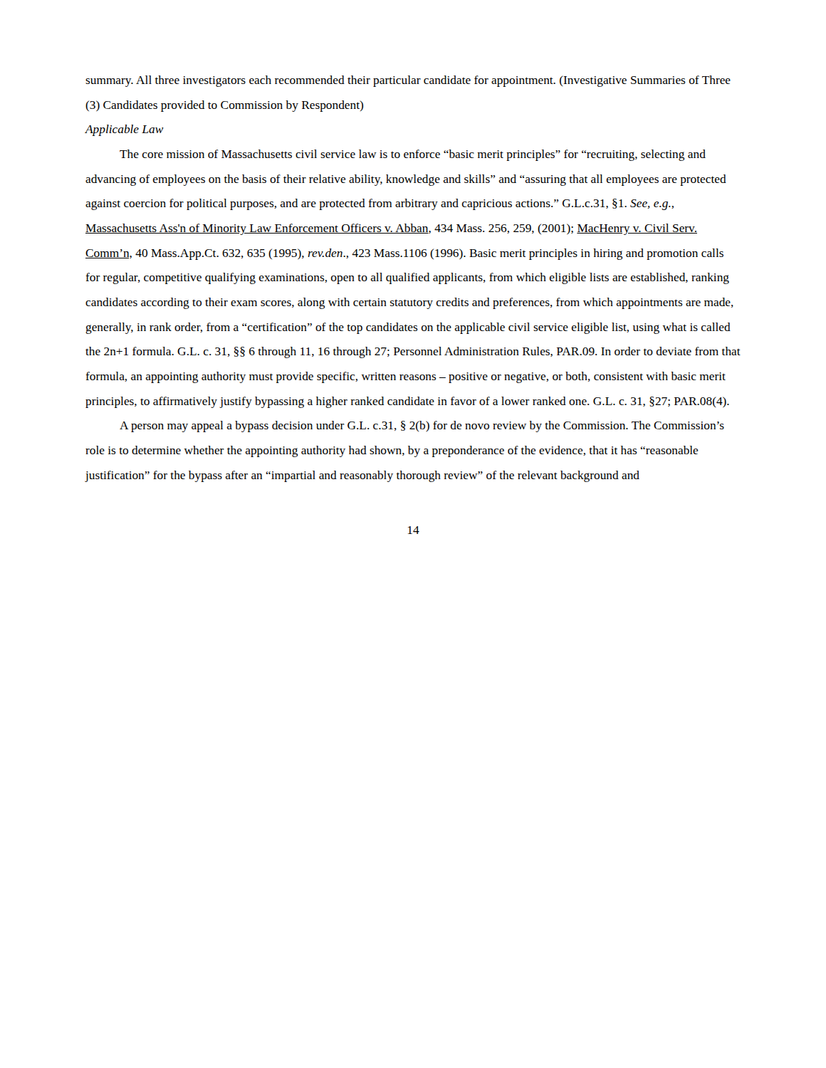summary. All three investigators each recommended their particular candidate for appointment. (Investigative Summaries of Three (3) Candidates provided to Commission by Respondent)
Applicable Law
The core mission of Massachusetts civil service law is to enforce “basic merit principles” for “recruiting, selecting and advancing of employees on the basis of their relative ability, knowledge and skills” and “assuring that all employees are protected against coercion for political purposes, and are protected from arbitrary and capricious actions.” G.L.c.31, §1. See, e.g., Massachusetts Ass'n of Minority Law Enforcement Officers v. Abban, 434 Mass. 256, 259, (2001); MacHenry v. Civil Serv. Comm’n, 40 Mass.App.Ct. 632, 635 (1995), rev.den., 423 Mass.1106 (1996). Basic merit principles in hiring and promotion calls for regular, competitive qualifying examinations, open to all qualified applicants, from which eligible lists are established, ranking candidates according to their exam scores, along with certain statutory credits and preferences, from which appointments are made, generally, in rank order, from a “certification” of the top candidates on the applicable civil service eligible list, using what is called the 2n+1 formula. G.L. c. 31, §§ 6 through 11, 16 through 27; Personnel Administration Rules, PAR.09. In order to deviate from that formula, an appointing authority must provide specific, written reasons – positive or negative, or both, consistent with basic merit principles, to affirmatively justify bypassing a higher ranked candidate in favor of a lower ranked one. G.L. c. 31, §27; PAR.08(4).
A person may appeal a bypass decision under G.L. c.31, § 2(b) for de novo review by the Commission. The Commission’s role is to determine whether the appointing authority had shown, by a preponderance of the evidence, that it has “reasonable justification” for the bypass after an “impartial and reasonably thorough review” of the relevant background and
14